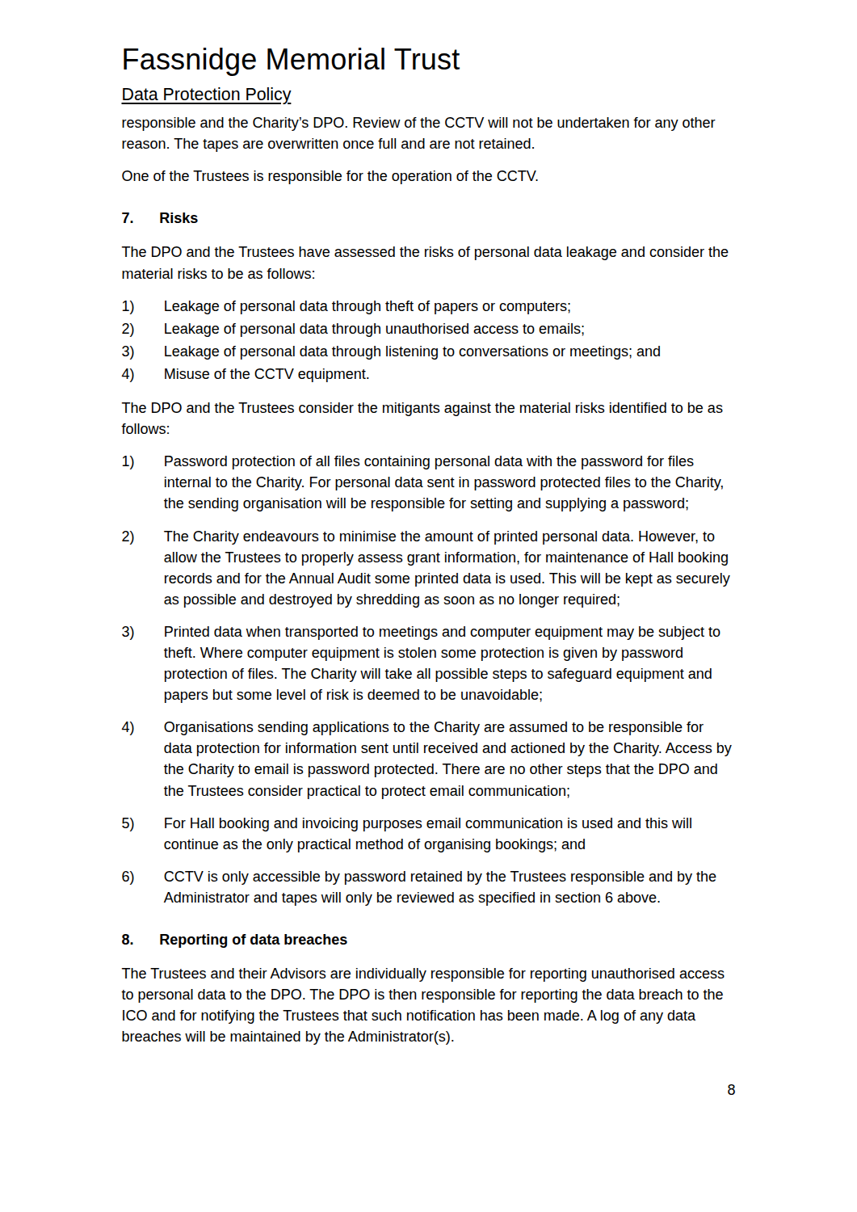Fassnidge Memorial Trust
Data Protection Policy
responsible and the Charity’s DPO. Review of the CCTV will not be undertaken for any other reason. The tapes are overwritten once full and are not retained.
One of the Trustees is responsible for the operation of the CCTV.
7. Risks
The DPO and the Trustees have assessed the risks of personal data leakage and consider the material risks to be as follows:
1) Leakage of personal data through theft of papers or computers;
2) Leakage of personal data through unauthorised access to emails;
3) Leakage of personal data through listening to conversations or meetings; and
4) Misuse of the CCTV equipment.
The DPO and the Trustees consider the mitigants against the material risks identified to be as follows:
1) Password protection of all files containing personal data with the password for files internal to the Charity. For personal data sent in password protected files to the Charity, the sending organisation will be responsible for setting and supplying a password;
2) The Charity endeavours to minimise the amount of printed personal data. However, to allow the Trustees to properly assess grant information, for maintenance of Hall booking records and for the Annual Audit some printed data is used. This will be kept as securely as possible and destroyed by shredding as soon as no longer required;
3) Printed data when transported to meetings and computer equipment may be subject to theft. Where computer equipment is stolen some protection is given by password protection of files. The Charity will take all possible steps to safeguard equipment and papers but some level of risk is deemed to be unavoidable;
4) Organisations sending applications to the Charity are assumed to be responsible for data protection for information sent until received and actioned by the Charity. Access by the Charity to email is password protected. There are no other steps that the DPO and the Trustees consider practical to protect email communication;
5) For Hall booking and invoicing purposes email communication is used and this will continue as the only practical method of organising bookings; and
6) CCTV is only accessible by password retained by the Trustees responsible and by the Administrator and tapes will only be reviewed as specified in section 6 above.
8. Reporting of data breaches
The Trustees and their Advisors are individually responsible for reporting unauthorised access to personal data to the DPO. The DPO is then responsible for reporting the data breach to the ICO and for notifying the Trustees that such notification has been made. A log of any data breaches will be maintained by the Administrator(s).
8